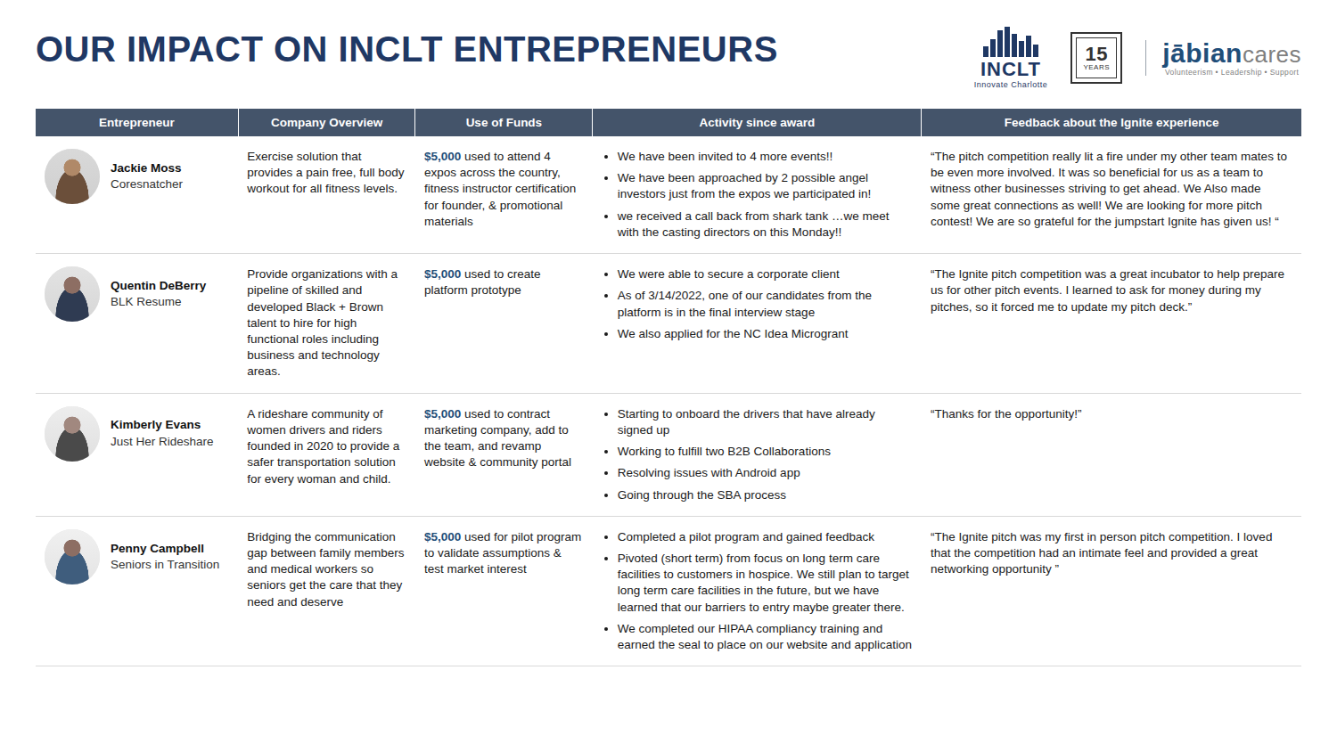Our Impact on INCLT Entrepreneurs
INCLT
Innovate Charlotte
15 YEARS
jābiancares
Volunteerism • Leadership • Support
| Entrepreneur | Company Overview | Use of Funds | Activity since award | Feedback about the Ignite experience |
| --- | --- | --- | --- | --- |
| Jackie Moss Coresnatcher | Exercise solution that provides a pain free, full body workout for all fitness levels. | $5,000 used to attend 4 expos across the country, fitness instructor certification for founder, & promotional materials | We have been invited to 4 more events!! We have been approached by 2 possible angel investors just from the expos we participated in! we received a call back from shark tank …we meet with the casting directors on this Monday!! | “The pitch competition really lit a fire under my other team mates to be even more involved. It was so beneficial for us as a team to witness other businesses striving to get ahead. We Also made some great connections as well! We are looking for more pitch contest! We are so grateful for the jumpstart Ignite has given us! “ |
| Quentin DeBerry BLK Resume | Provide organizations with a pipeline of skilled and developed Black + Brown talent to hire for high functional roles including business and technology areas. | $5,000 used to create platform prototype | We were able to secure a corporate client As of 3/14/2022, one of our candidates from the platform is in the final interview stage We also applied for the NC Idea Microgrant | “The Ignite pitch competition was a great incubator to help prepare us for other pitch events. I learned to ask for money during my pitches, so it forced me to update my pitch deck.” |
| Kimberly Evans Just Her Rideshare | A rideshare community of women drivers and riders founded in 2020 to provide a safer transportation solution for every woman and child. | $5,000 used to contract marketing company, add to the team, and revamp website & community portal | Starting to onboard the drivers that have already signed up Working to fulfill two B2B Collaborations Resolving issues with Android app Going through the SBA process | “Thanks for the opportunity!” |
| Penny Campbell Seniors in Transition | Bridging the communication gap between family members and medical workers so seniors get the care that they need and deserve | $5,000 used for pilot program to validate assumptions & test market interest | Completed a pilot program and gained feedback Pivoted (short term) from focus on long term care facilities to customers in hospice. We still plan to target long term care facilities in the future, but we have learned that our barriers to entry maybe greater there. We completed our HIPAA compliancy training and earned the seal to place on our website and application | “The Ignite pitch was my first in person pitch competition. I loved that the competition had an intimate feel and provided a great networking opportunity ” |